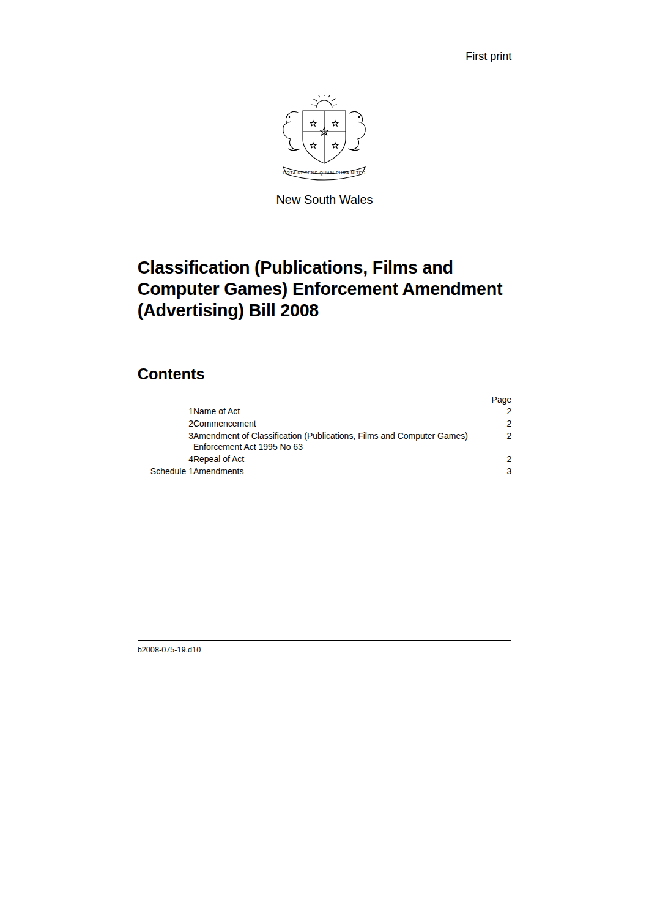First print
ORTA RECENS QUAM PURA NITES
New South Wales
Classification (Publications, Films and Computer Games) Enforcement Amendment (Advertising) Bill 2008
Contents
| | | Page |
| 1 | Name of Act | 2 |
| 2 | Commencement | 2 |
| 3 | Amendment of Classification (Publications, Films and Computer Games) Enforcement Act 1995 No 63 | 2 |
| 4 | Repeal of Act | 2 |
| Schedule 1 | Amendments | 3 |
b2008-075-19.d10